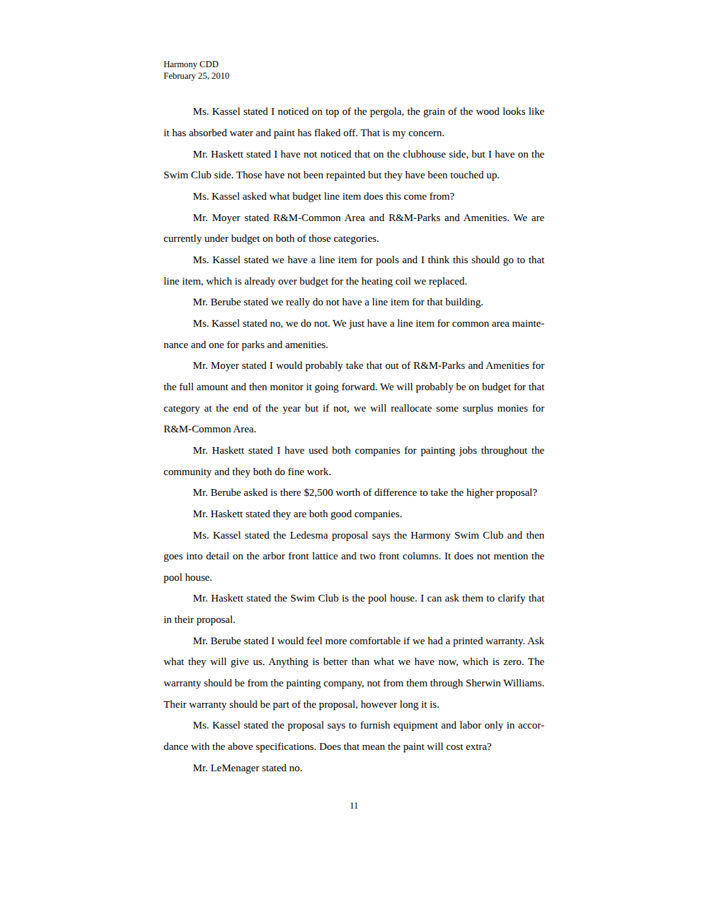Harmony CDD
February 25, 2010
Ms. Kassel stated I noticed on top of the pergola, the grain of the wood looks like it has absorbed water and paint has flaked off. That is my concern.
Mr. Haskett stated I have not noticed that on the clubhouse side, but I have on the Swim Club side. Those have not been repainted but they have been touched up.
Ms. Kassel asked what budget line item does this come from?
Mr. Moyer stated R&M-Common Area and R&M-Parks and Amenities. We are currently under budget on both of those categories.
Ms. Kassel stated we have a line item for pools and I think this should go to that line item, which is already over budget for the heating coil we replaced.
Mr. Berube stated we really do not have a line item for that building.
Ms. Kassel stated no, we do not. We just have a line item for common area maintenance and one for parks and amenities.
Mr. Moyer stated I would probably take that out of R&M-Parks and Amenities for the full amount and then monitor it going forward. We will probably be on budget for that category at the end of the year but if not, we will reallocate some surplus monies for R&M-Common Area.
Mr. Haskett stated I have used both companies for painting jobs throughout the community and they both do fine work.
Mr. Berube asked is there $2,500 worth of difference to take the higher proposal?
Mr. Haskett stated they are both good companies.
Ms. Kassel stated the Ledesma proposal says the Harmony Swim Club and then goes into detail on the arbor front lattice and two front columns. It does not mention the pool house.
Mr. Haskett stated the Swim Club is the pool house. I can ask them to clarify that in their proposal.
Mr. Berube stated I would feel more comfortable if we had a printed warranty. Ask what they will give us. Anything is better than what we have now, which is zero. The warranty should be from the painting company, not from them through Sherwin Williams. Their warranty should be part of the proposal, however long it is.
Ms. Kassel stated the proposal says to furnish equipment and labor only in accordance with the above specifications. Does that mean the paint will cost extra?
Mr. LeMenager stated no.
11